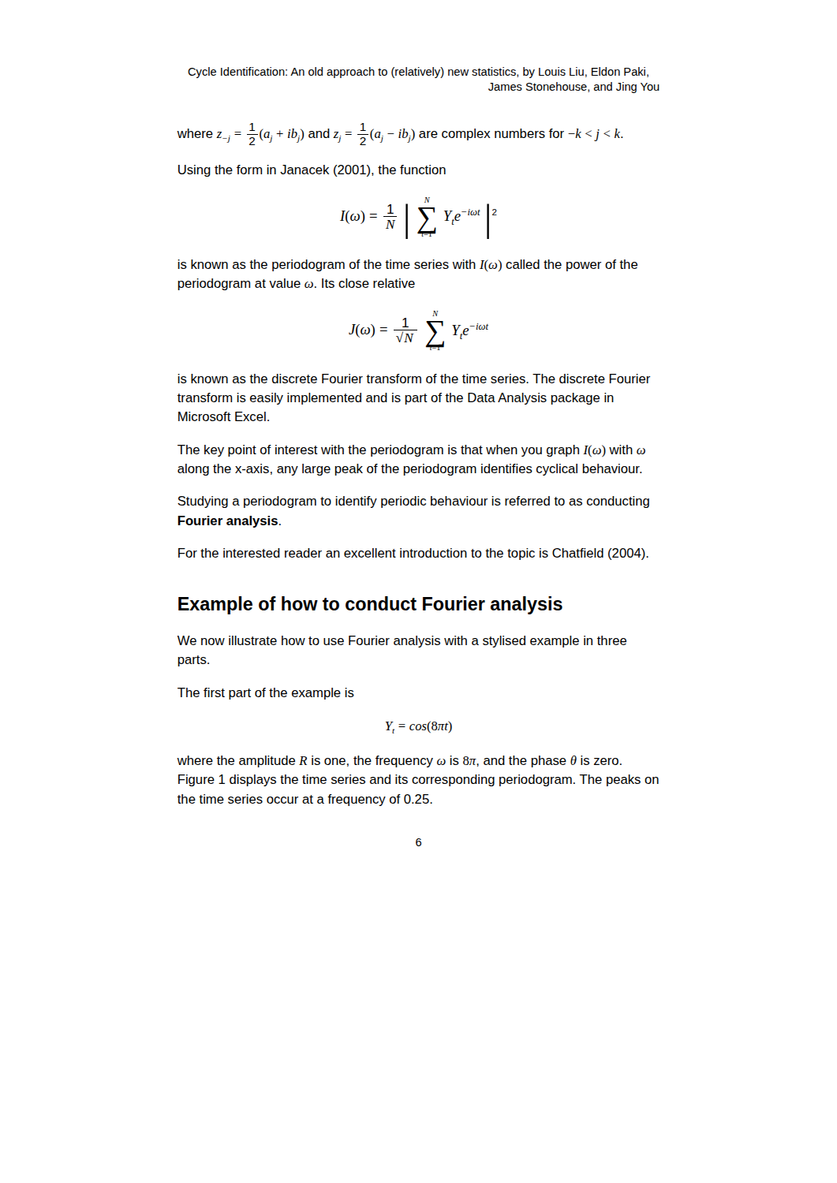Cycle Identification: An old approach to (relatively) new statistics, by Louis Liu, Eldon Paki,
James Stonehouse, and Jing You
where z−j = 12(aj + ibj) and zj = 12(aj − ibj) are complex numbers for −k < j < k.
Using the form in Janacek (2001), the function
I(ω) = 1 N | N∑t=1 Yte−iωt |2
is known as the periodogram of the time series with I(ω) called the power of the periodogram at value ω. Its close relative
J(ω) = 1√N N∑t=1 Yte−iωt
is known as the discrete Fourier transform of the time series. The discrete Fourier transform is easily implemented and is part of the Data Analysis package in Microsoft Excel.
The key point of interest with the periodogram is that when you graph I(ω) with ω along the x-axis, any large peak of the periodogram identifies cyclical behaviour.
Studying a periodogram to identify periodic behaviour is referred to as conducting Fourier analysis.
For the interested reader an excellent introduction to the topic is Chatfield (2004).
Example of how to conduct Fourier analysis
We now illustrate how to use Fourier analysis with a stylised example in three parts.
The first part of the example is
Yt = cos(8 πt)
where the amplitude R is one, the frequency ω is 8 π, and the phase θ is zero. Figure 1 displays the time series and its corresponding periodogram. The peaks on the time series occur at a frequency of 0.25.
6